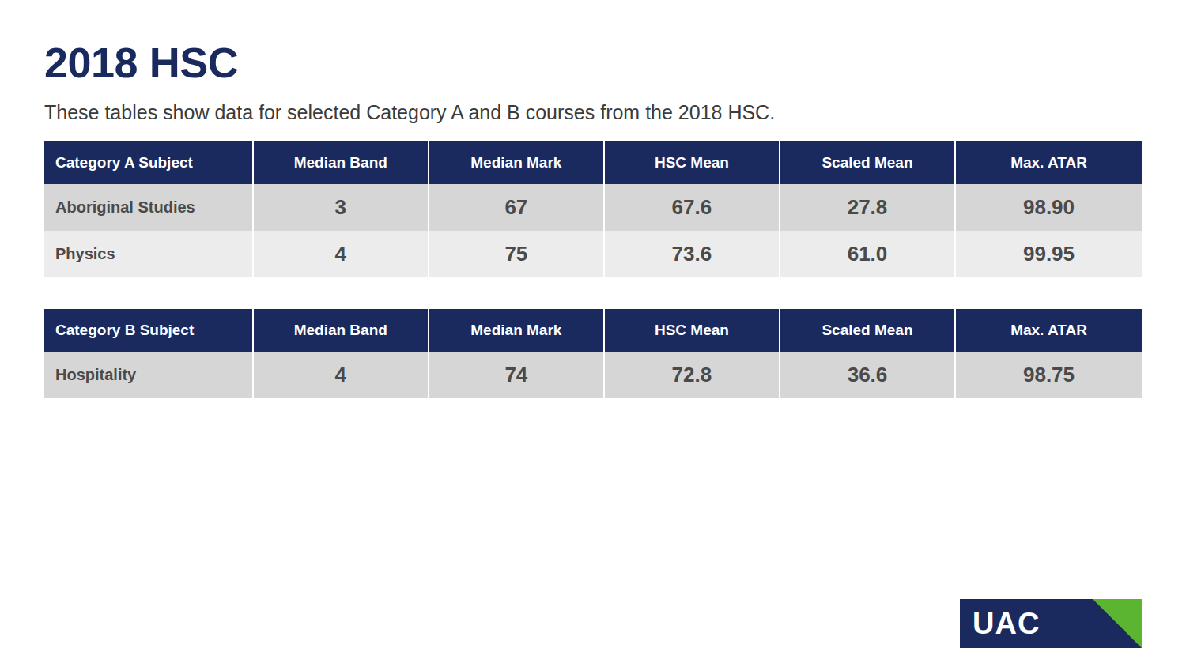2018 HSC
These tables show data for selected Category A and B courses from the 2018 HSC.
| Category A Subject | Median Band | Median Mark | HSC Mean | Scaled Mean | Max. ATAR |
| --- | --- | --- | --- | --- | --- |
| Aboriginal Studies | 3 | 67 | 67.6 | 27.8 | 98.90 |
| Physics | 4 | 75 | 73.6 | 61.0 | 99.95 |
| Category B Subject | Median Band | Median Mark | HSC Mean | Scaled Mean | Max. ATAR |
| --- | --- | --- | --- | --- | --- |
| Hospitality | 4 | 74 | 72.8 | 36.6 | 98.75 |
UAC